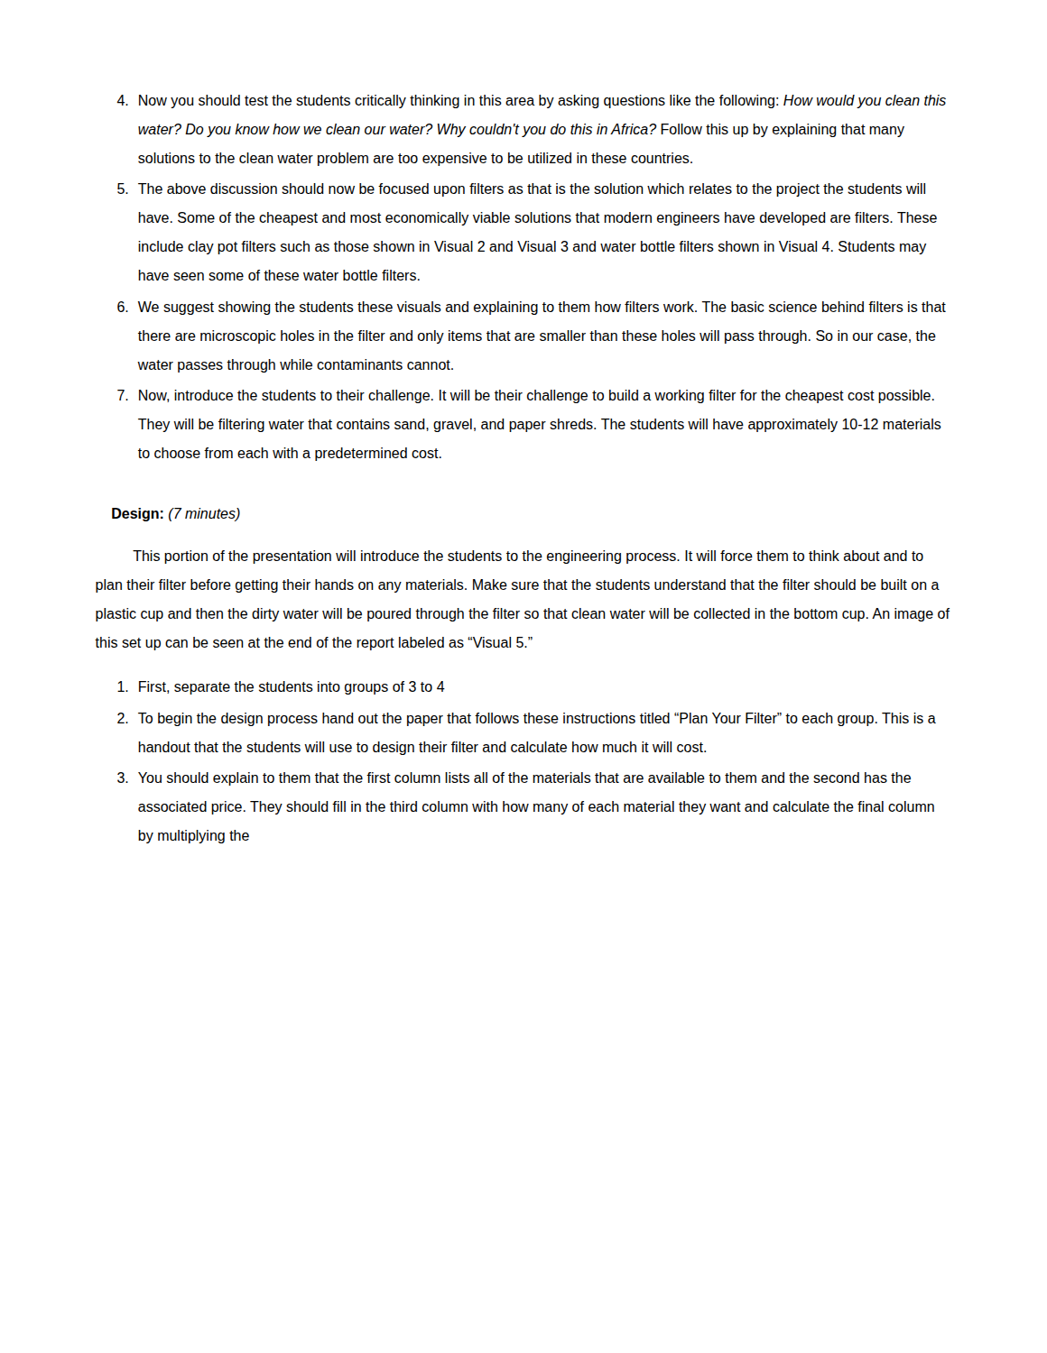Now you should test the students critically thinking in this area by asking questions like the following: How would you clean this water? Do you know how we clean our water? Why couldn't you do this in Africa? Follow this up by explaining that many solutions to the clean water problem are too expensive to be utilized in these countries.
The above discussion should now be focused upon filters as that is the solution which relates to the project the students will have. Some of the cheapest and most economically viable solutions that modern engineers have developed are filters. These include clay pot filters such as those shown in Visual 2 and Visual 3 and water bottle filters shown in Visual 4. Students may have seen some of these water bottle filters.
We suggest showing the students these visuals and explaining to them how filters work. The basic science behind filters is that there are microscopic holes in the filter and only items that are smaller than these holes will pass through. So in our case, the water passes through while contaminants cannot.
Now, introduce the students to their challenge. It will be their challenge to build a working filter for the cheapest cost possible. They will be filtering water that contains sand, gravel, and paper shreds. The students will have approximately 10-12 materials to choose from each with a predetermined cost.
Design: (7 minutes)
This portion of the presentation will introduce the students to the engineering process. It will force them to think about and to plan their filter before getting their hands on any materials. Make sure that the students understand that the filter should be built on a plastic cup and then the dirty water will be poured through the filter so that clean water will be collected in the bottom cup. An image of this set up can be seen at the end of the report labeled as “Visual 5.”
First, separate the students into groups of 3 to 4
To begin the design process hand out the paper that follows these instructions titled “Plan Your Filter” to each group. This is a handout that the students will use to design their filter and calculate how much it will cost.
You should explain to them that the first column lists all of the materials that are available to them and the second has the associated price. They should fill in the third column with how many of each material they want and calculate the final column by multiplying the